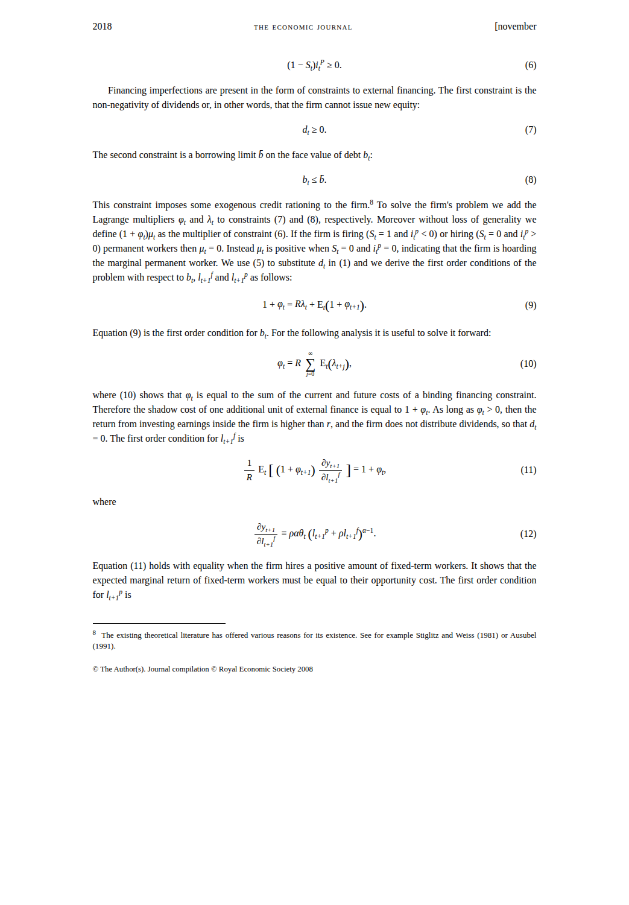2018 the economic journal [november
(1 − St)itP ≥ 0. (6)
Financing imperfections are present in the form of constraints to external financing. The first constraint is the non-negativity of dividends or, in other words, that the firm cannot issue new equity:
dt ≥ 0. (7)
The second constraint is a borrowing limit b̄ on the face value of debt bt:
bt ≤ b̄. (8)
This constraint imposes some exogenous credit rationing to the firm.8 To solve the firm's problem we add the Lagrange multipliers φt and λt to constraints (7) and (8), respectively. Moreover without loss of generality we define (1 + φt)μt as the multiplier of constraint (6). If the firm is firing (St = 1 and itp < 0) or hiring (St = 0 and itp > 0) permanent workers then μt = 0. Instead μt is positive when St = 0 and itp = 0, indicating that the firm is hoarding the marginal permanent worker. We use (5) to substitute dt in (1) and we derive the first order conditions of the problem with respect to bt, lt+1f and lt+1p as follows:
1 + φt = Rλt + Et(1 + φt+1). (9)
Equation (9) is the first order condition for bt. For the following analysis it is useful to solve it forward:
φt = R ∞ ∑ j=0 Et(λt+j), (10)
where (10) shows that φt is equal to the sum of the current and future costs of a binding financing constraint. Therefore the shadow cost of one additional unit of external finance is equal to 1 + φt. As long as φt > 0, then the return from investing earnings inside the firm is higher than r, and the firm does not distribute dividends, so that dt = 0. The first order condition for lt+1f is
1 R Et [ (1 + φt+1) ∂yt+1∂lt+1f ] = 1 + φt, (11)
where
∂yt+1∂lt+1f ≡ ραθt (lt+1p + ρlt+1f)α−1. (12)
Equation (11) holds with equality when the firm hires a positive amount of fixed-term workers. It shows that the expected marginal return of fixed-term workers must be equal to their opportunity cost. The first order condition for lt+1p is
8 The existing theoretical literature has offered various reasons for its existence. See for example Stiglitz and Weiss (1981) or Ausubel (1991).
© The Author(s). Journal compilation © Royal Economic Society 2008